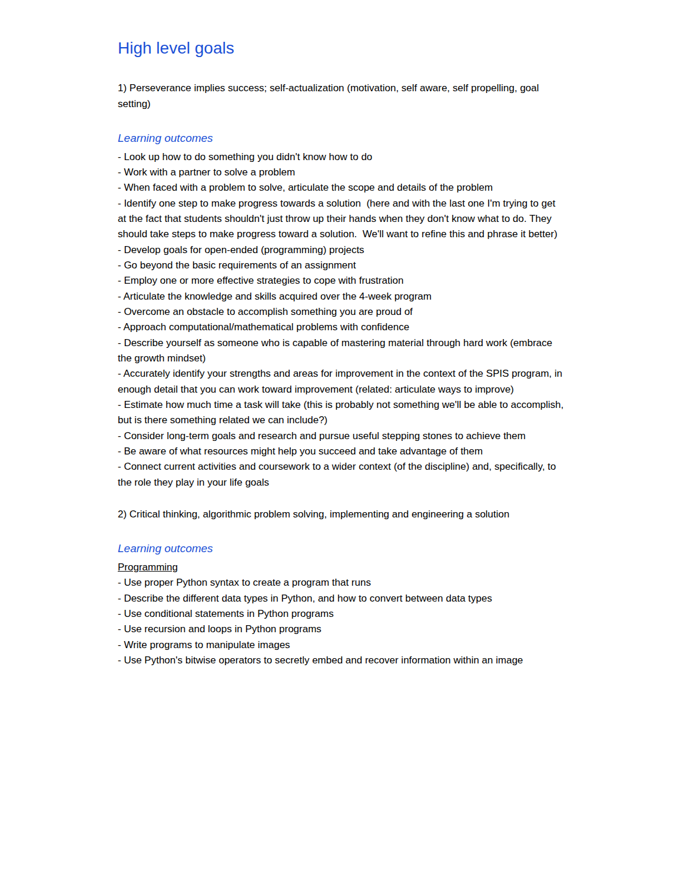High level goals
1) Perseverance implies success; self-actualization (motivation, self aware, self propelling, goal setting)
Learning outcomes
Look up how to do something you didn't know how to do
Work with a partner to solve a problem
When faced with a problem to solve, articulate the scope and details of the problem
Identify one step to make progress towards a solution (here and with the last one I'm trying to get at the fact that students shouldn't just throw up their hands when they don't know what to do. They should take steps to make progress toward a solution. We'll want to refine this and phrase it better)
Develop goals for open-ended (programming) projects
Go beyond the basic requirements of an assignment
Employ one or more effective strategies to cope with frustration
Articulate the knowledge and skills acquired over the 4-week program
Overcome an obstacle to accomplish something you are proud of
Approach computational/mathematical problems with confidence
Describe yourself as someone who is capable of mastering material through hard work (embrace the growth mindset)
Accurately identify your strengths and areas for improvement in the context of the SPIS program, in enough detail that you can work toward improvement (related: articulate ways to improve)
Estimate how much time a task will take (this is probably not something we'll be able to accomplish, but is there something related we can include?)
Consider long-term goals and research and pursue useful stepping stones to achieve them
Be aware of what resources might help you succeed and take advantage of them
Connect current activities and coursework to a wider context (of the discipline) and, specifically, to the role they play in your life goals
2) Critical thinking, algorithmic problem solving, implementing and engineering a solution
Learning outcomes
Programming
Use proper Python syntax to create a program that runs
Describe the different data types in Python, and how to convert between data types
Use conditional statements in Python programs
Use recursion and loops in Python programs
Write programs to manipulate images
Use Python's bitwise operators to secretly embed and recover information within an image